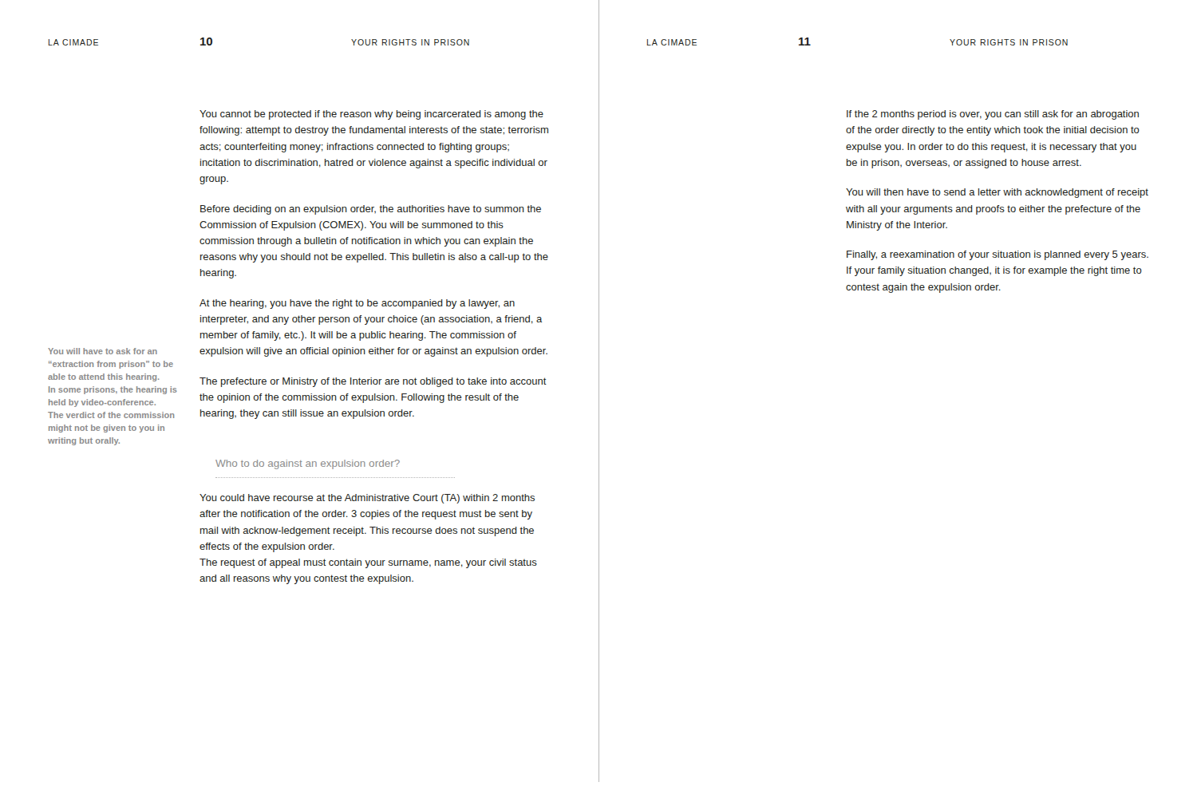La Cimade 10 Your rights in prison
You will have to ask for an “extraction from prison” to be able to attend this hearing.
In some prisons, the hearing is held by video-conference.
The verdict of the commission might not be given to you in writing but orally.
You cannot be protected if the reason why being incarcerated is among the following: attempt to destroy the fundamental interests of the state; terrorism acts; counterfeiting money; infractions connected to fighting groups; incitation to discrimination, hatred or violence against a specific individual or group.
Before deciding on an expulsion order, the authorities have to summon the Commission of Expulsion (COMEX). You will be summoned to this commission through a bulletin of notification in which you can explain the reasons why you should not be expelled. This bulletin is also a call-up to the hearing.
At the hearing, you have the right to be accompanied by a lawyer, an interpreter, and any other person of your choice (an association, a friend, a member of family, etc.). It will be a public hearing. The commission of expulsion will give an official opinion either for or against an expulsion order.
The prefecture or Ministry of the Interior are not obliged to take into account the opinion of the commission of expulsion. Following the result of the hearing, they can still issue an expulsion order.
Who to do against an expulsion order?
You could have recourse at the Administrative Court (TA) within 2 months after the notification of the order. 3 copies of the request must be sent by mail with acknow-ledgement receipt. This recourse does not suspend the effects of the expulsion order.
The request of appeal must contain your surname, name, your civil status and all reasons why you contest the expulsion.
La Cimade 11 Your rights in prison
If the 2 months period is over, you can still ask for an abrogation of the order directly to the entity which took the initial decision to expulse you. In order to do this request, it is necessary that you be in prison, overseas, or assigned to house arrest.
You will then have to send a letter with acknowledgment of receipt with all your arguments and proofs to either the prefecture of the Ministry of the Interior.
Finally, a reexamination of your situation is planned every 5 years. If your family situation changed, it is for example the right time to contest again the expulsion order.